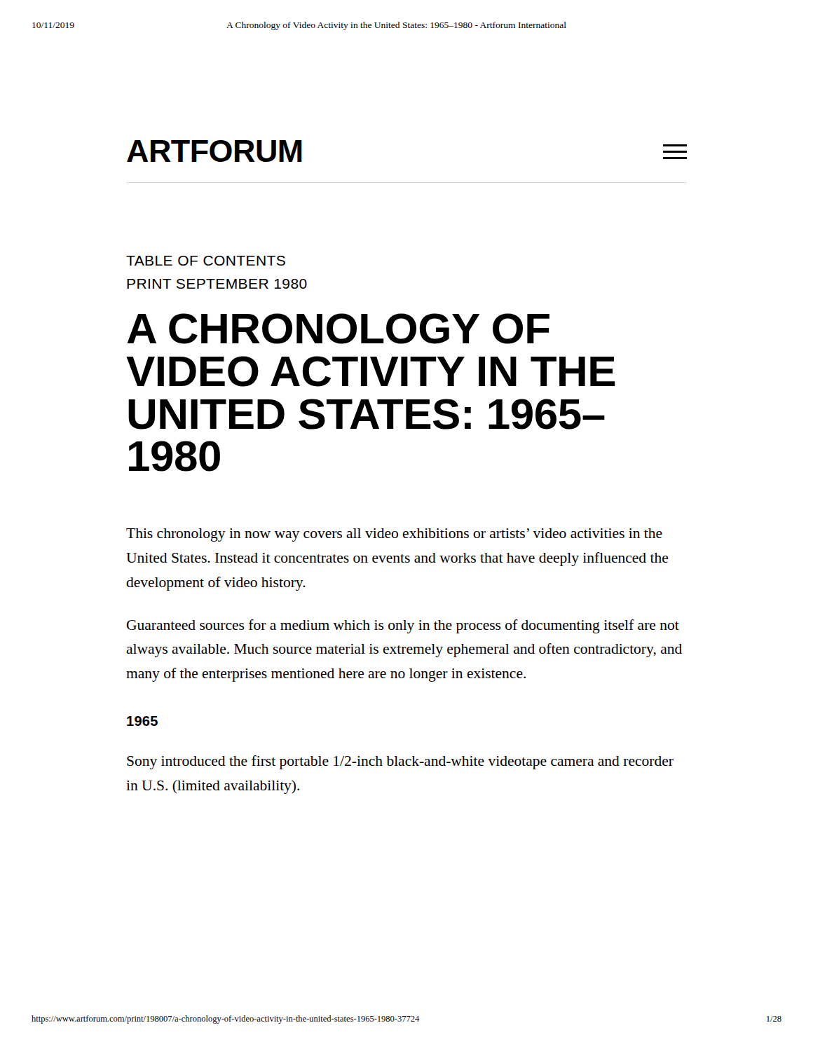10/11/2019
A Chronology of Video Activity in the United States: 1965–1980 - Artforum International
Artforum
Table of Contents
Print September 1980
A Chronology of Video Activity in the United States: 1965–1980
This chronology in now way covers all video exhibitions or artists’ video activities in the United States. Instead it concentrates on events and works that have deeply influenced the development of video history.
Guaranteed sources for a medium which is only in the process of documenting itself are not always available. Much source material is extremely ephemeral and often contradictory, and many of the enterprises mentioned here are no longer in existence.
1965
Sony introduced the first portable 1/2-inch black-and-white videotape camera and recorder in U.S. (limited availability).
https://www.artforum.com/print/198007/a-chronology-of-video-activity-in-the-united-states-1965-1980-37724
1/28